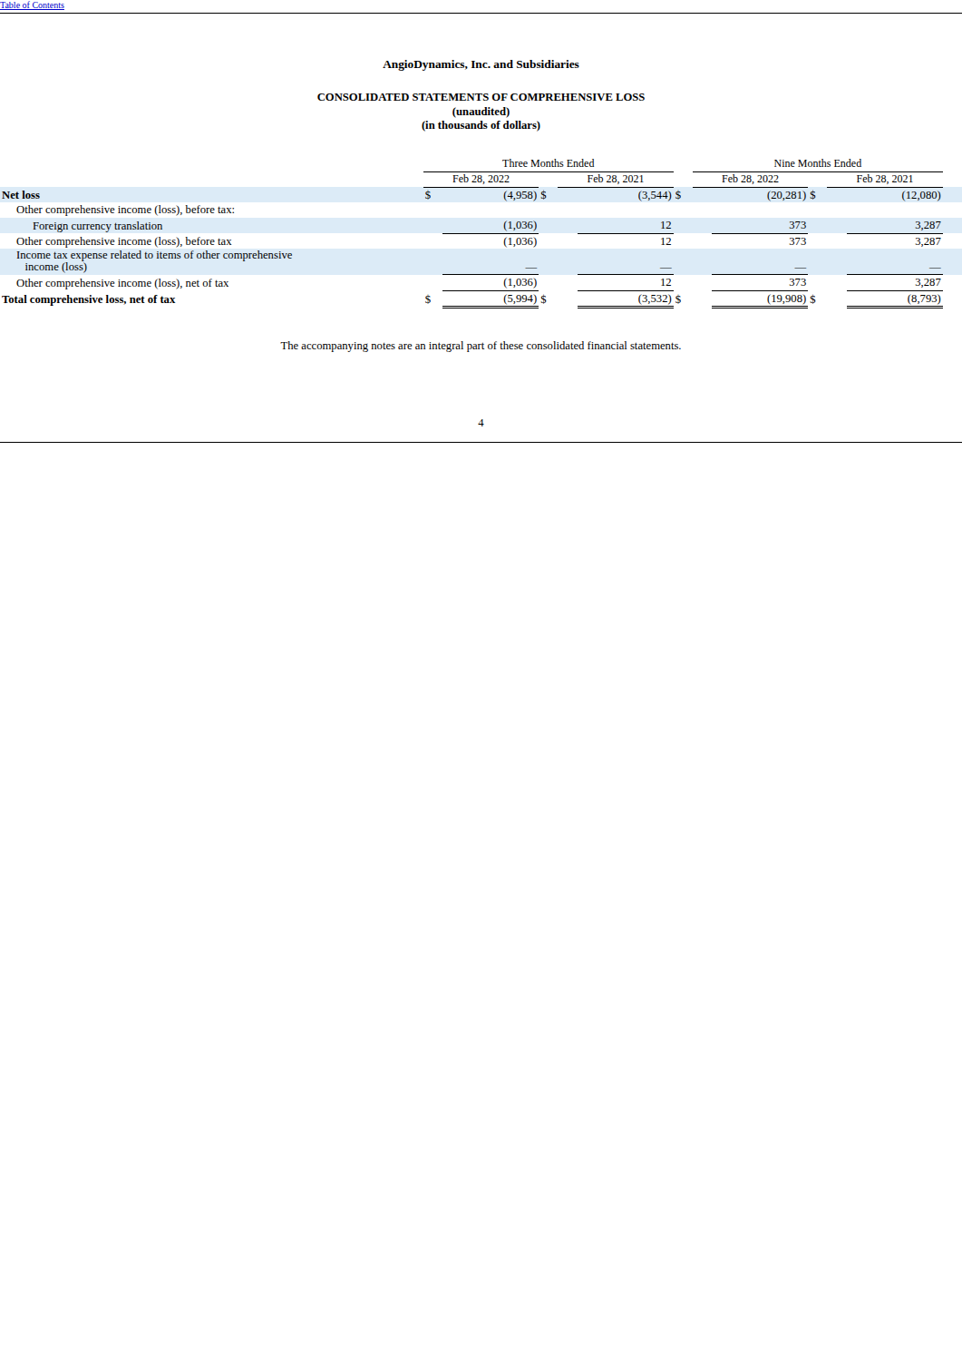Table of Contents
AngioDynamics, Inc. and Subsidiaries
CONSOLIDATED STATEMENTS OF COMPREHENSIVE LOSS
(unaudited)
(in thousands of dollars)
| | Three Months Ended | | Nine Months Ended |
| | Feb 28, 2022 | | Feb 28, 2021 | | Feb 28, 2022 | | Feb 28, 2021 |
| Net loss | $ | (4,958) | $ | | (3,544) | $ | | (20,281) | $ | | (12,080) | |
| Other comprehensive income (loss), before tax: | | | | | | | | | | | | |
| Foreign currency translation | | (1,036) | | | 12 | | | 373 | | | 3,287 | |
| Other comprehensive income (loss), before tax | | (1,036) | | | 12 | | | 373 | | | 3,287 | |
| Income tax expense related to items of other comprehensive income (loss) | | — | | | — | | | — | | | — | |
| Other comprehensive income (loss), net of tax | | (1,036) | | | 12 | | | 373 | | | 3,287 | |
| Total comprehensive loss, net of tax | $ | (5,994) | $ | | (3,532) | $ | | (19,908) | $ | | (8,793) | |
The accompanying notes are an integral part of these consolidated financial statements.
4